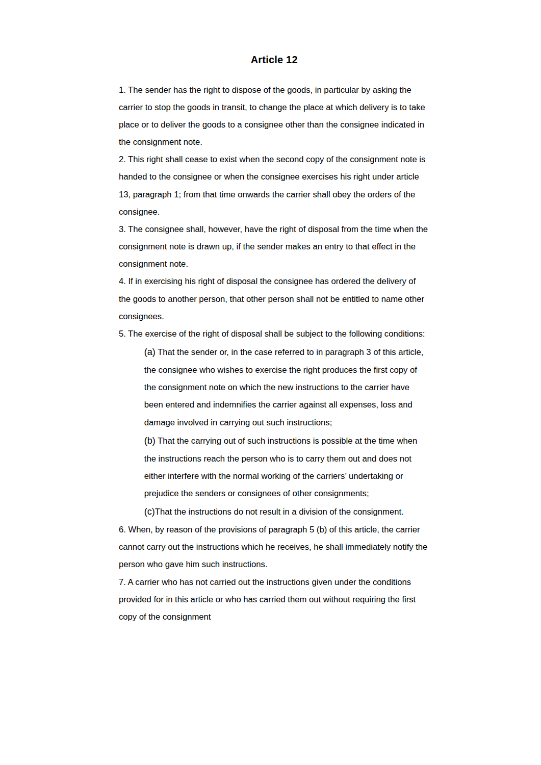Article 12
1. The sender has the right to dispose of the goods, in particular by asking the carrier to stop the goods in transit, to change the place at which delivery is to take place or to deliver the goods to a consignee other than the consignee indicated in the consignment note.
2. This right shall cease to exist when the second copy of the consignment note is handed to the consignee or when the consignee exercises his right under article 13, paragraph 1; from that time onwards the carrier shall obey the orders of the consignee.
3. The consignee shall, however, have the right of disposal from the time when the consignment note is drawn up, if the sender makes an entry to that effect in the consignment note.
4. If in exercising his right of disposal the consignee has ordered the delivery of the goods to another person, that other person shall not be entitled to name other consignees.
5. The exercise of the right of disposal shall be subject to the following conditions:
(a) That the sender or, in the case referred to in paragraph 3 of this article, the consignee who wishes to exercise the right produces the first copy of the consignment note on which the new instructions to the carrier have been entered and indemnifies the carrier against all expenses, loss and damage involved in carrying out such instructions;
(b) That the carrying out of such instructions is possible at the time when the instructions reach the person who is to carry them out and does not either interfere with the normal working of the carriers’ undertaking or prejudice the senders or consignees of other consignments;
(c) That the instructions do not result in a division of the consignment.
6. When, by reason of the provisions of paragraph 5 (b) of this article, the carrier cannot carry out the instructions which he receives, he shall immediately notify the person who gave him such instructions.
7. A carrier who has not carried out the instructions given under the conditions provided for in this article or who has carried them out without requiring the first copy of the consignment